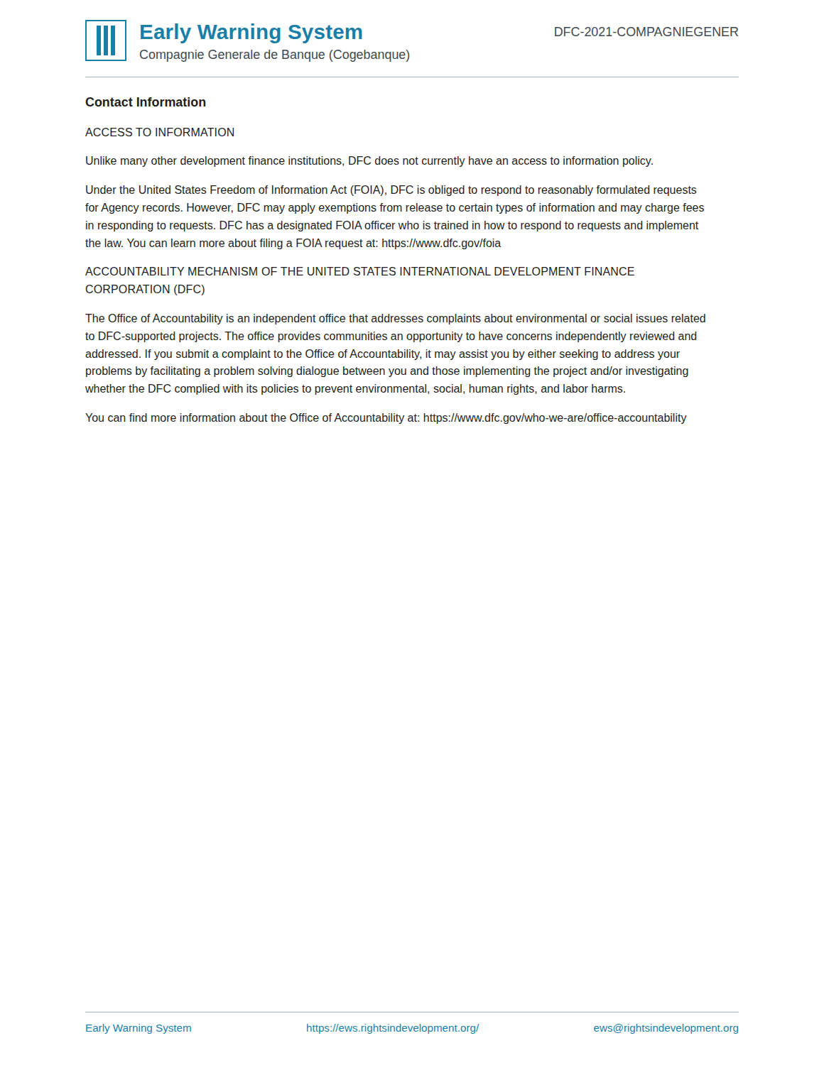Early Warning System
Compagnie Generale de Banque (Cogebanque)
DFC-2021-COMPAGNIEGENER
Contact Information
ACCESS TO INFORMATION
Unlike many other development finance institutions, DFC does not currently have an access to information policy.
Under the United States Freedom of Information Act (FOIA), DFC is obliged to respond to reasonably formulated requests for Agency records. However, DFC may apply exemptions from release to certain types of information and may charge fees in responding to requests. DFC has a designated FOIA officer who is trained in how to respond to requests and implement the law. You can learn more about filing a FOIA request at: https://www.dfc.gov/foia
ACCOUNTABILITY MECHANISM OF THE UNITED STATES INTERNATIONAL DEVELOPMENT FINANCE CORPORATION (DFC)
The Office of Accountability is an independent office that addresses complaints about environmental or social issues related to DFC-supported projects. The office provides communities an opportunity to have concerns independently reviewed and addressed. If you submit a complaint to the Office of Accountability, it may assist you by either seeking to address your problems by facilitating a problem solving dialogue between you and those implementing the project and/or investigating whether the DFC complied with its policies to prevent environmental, social, human rights, and labor harms.
You can find more information about the Office of Accountability at: https://www.dfc.gov/who-we-are/office-accountability
Early Warning System
https://ews.rightsindevelopment.org/
ews@rightsindevelopment.org